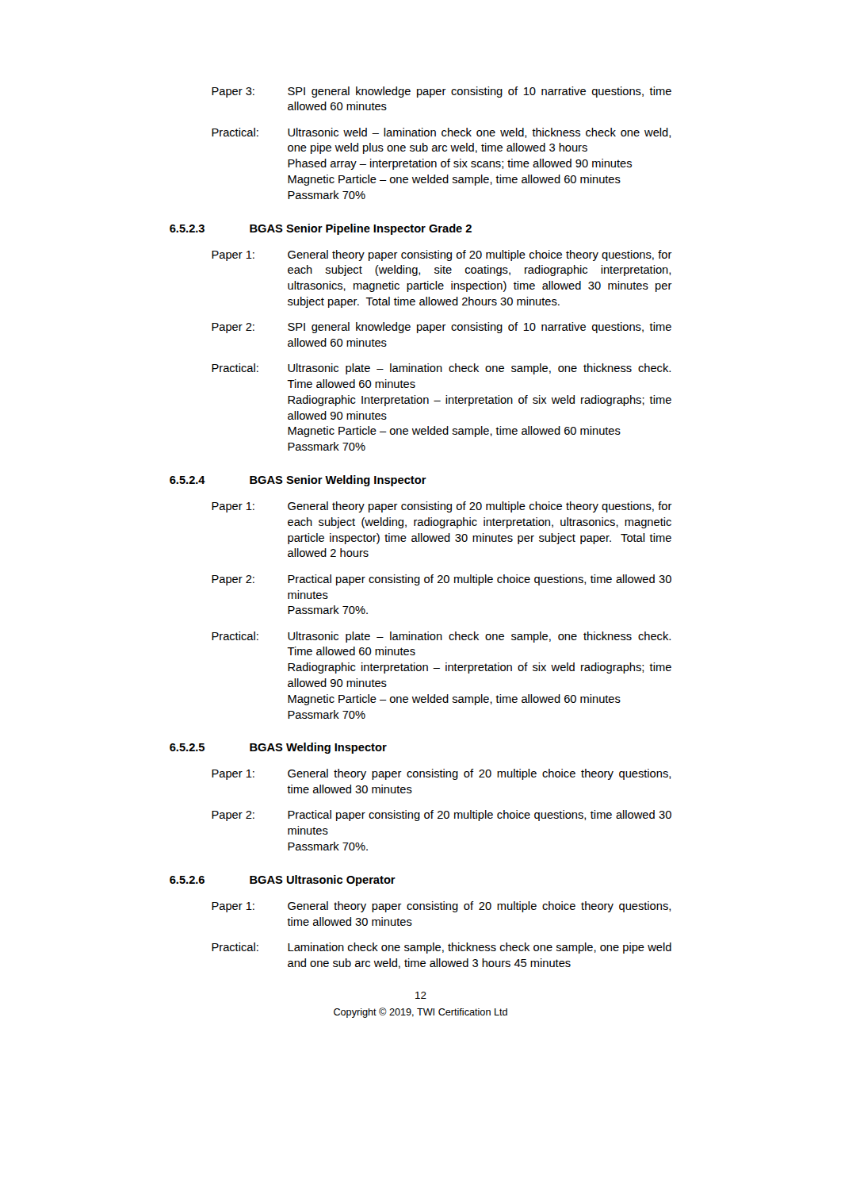Paper 3:
SPI general knowledge paper consisting of 10 narrative questions, time allowed 60 minutes
Practical:
Ultrasonic weld – lamination check one weld, thickness check one weld, one pipe weld plus one sub arc weld, time allowed 3 hours
Phased array – interpretation of six scans; time allowed 90 minutes
Magnetic Particle – one welded sample, time allowed 60 minutes
Passmark 70%
6.5.2.3 BGAS Senior Pipeline Inspector Grade 2
Paper 1:
General theory paper consisting of 20 multiple choice theory questions, for each subject (welding, site coatings, radiographic interpretation, ultrasonics, magnetic particle inspection) time allowed 30 minutes per subject paper. Total time allowed 2hours 30 minutes.
Paper 2:
SPI general knowledge paper consisting of 10 narrative questions, time allowed 60 minutes
Practical:
Ultrasonic plate – lamination check one sample, one thickness check. Time allowed 60 minutes
Radiographic Interpretation – interpretation of six weld radiographs; time allowed 90 minutes
Magnetic Particle – one welded sample, time allowed 60 minutes
Passmark 70%
6.5.2.4 BGAS Senior Welding Inspector
Paper 1:
General theory paper consisting of 20 multiple choice theory questions, for each subject (welding, radiographic interpretation, ultrasonics, magnetic particle inspector) time allowed 30 minutes per subject paper. Total time allowed 2 hours
Paper 2:
Practical paper consisting of 20 multiple choice questions, time allowed 30 minutes
Passmark 70%.
Practical:
Ultrasonic plate – lamination check one sample, one thickness check. Time allowed 60 minutes
Radiographic interpretation – interpretation of six weld radiographs; time allowed 90 minutes
Magnetic Particle – one welded sample, time allowed 60 minutes
Passmark 70%
6.5.2.5 BGAS Welding Inspector
Paper 1:
General theory paper consisting of 20 multiple choice theory questions, time allowed 30 minutes
Paper 2:
Practical paper consisting of 20 multiple choice questions, time allowed 30 minutes
Passmark 70%.
6.5.2.6 BGAS Ultrasonic Operator
Paper 1:
General theory paper consisting of 20 multiple choice theory questions, time allowed 30 minutes
Practical:
Lamination check one sample, thickness check one sample, one pipe weld and one sub arc weld, time allowed 3 hours 45 minutes
12
Copyright © 2019, TWI Certification Ltd